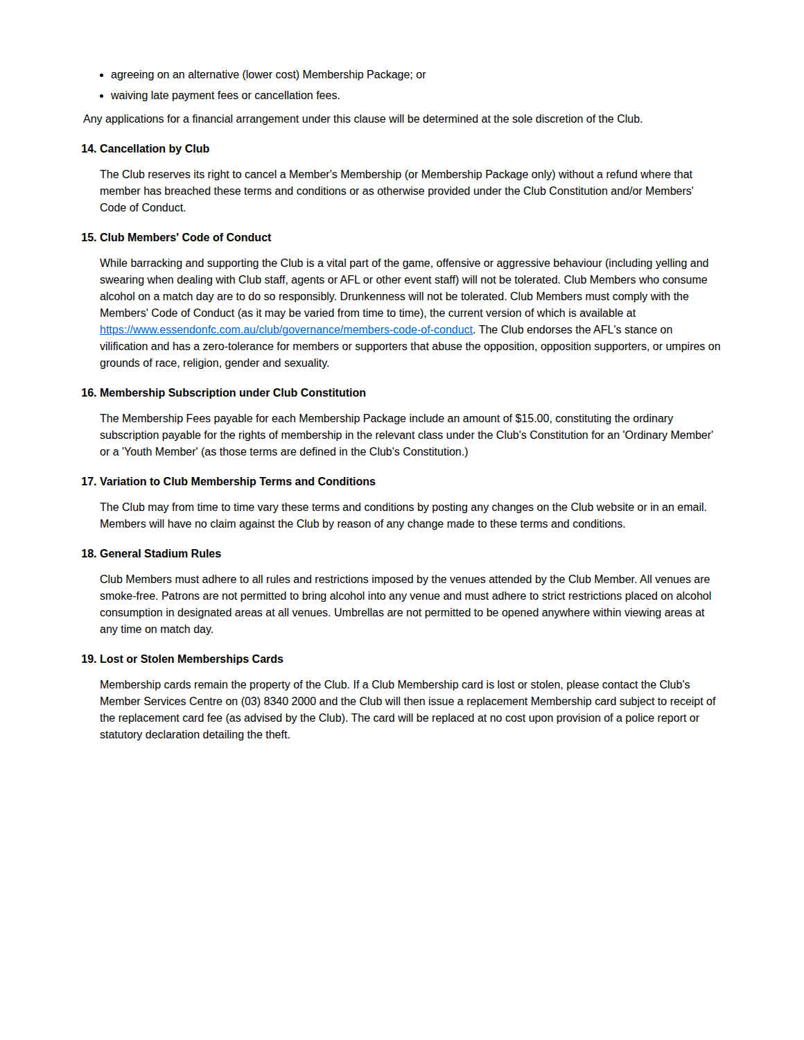agreeing on an alternative (lower cost) Membership Package; or
waiving late payment fees or cancellation fees.
Any applications for a financial arrangement under this clause will be determined at the sole discretion of the Club.
Cancellation by Club
The Club reserves its right to cancel a Member's Membership (or Membership Package only) without a refund where that member has breached these terms and conditions or as otherwise provided under the Club Constitution and/or Members' Code of Conduct.
Club Members' Code of Conduct
While barracking and supporting the Club is a vital part of the game, offensive or aggressive behaviour (including yelling and swearing when dealing with Club staff, agents or AFL or other event staff) will not be tolerated. Club Members who consume alcohol on a match day are to do so responsibly. Drunkenness will not be tolerated. Club Members must comply with the Members' Code of Conduct (as it may be varied from time to time), the current version of which is available at https://www.essendonfc.com.au/club/governance/members-code-of-conduct. The Club endorses the AFL's stance on vilification and has a zero-tolerance for members or supporters that abuse the opposition, opposition supporters, or umpires on grounds of race, religion, gender and sexuality.
Membership Subscription under Club Constitution
The Membership Fees payable for each Membership Package include an amount of $15.00, constituting the ordinary subscription payable for the rights of membership in the relevant class under the Club's Constitution for an 'Ordinary Member' or a 'Youth Member' (as those terms are defined in the Club's Constitution.)
Variation to Club Membership Terms and Conditions
The Club may from time to time vary these terms and conditions by posting any changes on the Club website or in an email. Members will have no claim against the Club by reason of any change made to these terms and conditions.
General Stadium Rules
Club Members must adhere to all rules and restrictions imposed by the venues attended by the Club Member. All venues are smoke-free. Patrons are not permitted to bring alcohol into any venue and must adhere to strict restrictions placed on alcohol consumption in designated areas at all venues. Umbrellas are not permitted to be opened anywhere within viewing areas at any time on match day.
Lost or Stolen Memberships Cards
Membership cards remain the property of the Club. If a Club Membership card is lost or stolen, please contact the Club's Member Services Centre on (03) 8340 2000 and the Club will then issue a replacement Membership card subject to receipt of the replacement card fee (as advised by the Club). The card will be replaced at no cost upon provision of a police report or statutory declaration detailing the theft.